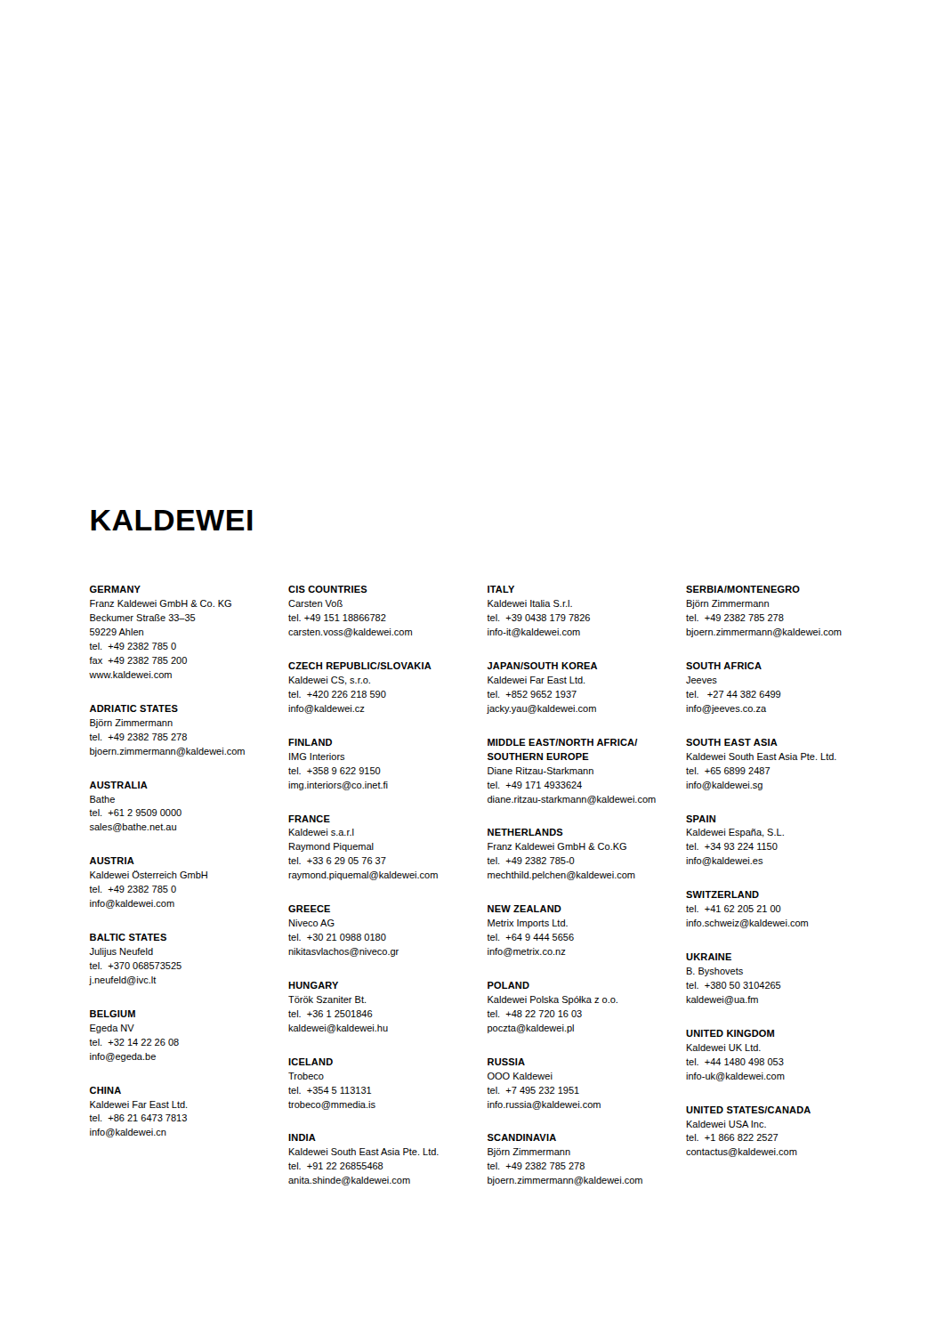KALDEWEI
Germany
Franz Kaldewei GmbH & Co. KG
Beckumer Straße 33–35
59229 Ahlen
tel. +49 2382 785 0
fax +49 2382 785 200
www.kaldewei.com
Adriatic States
Björn Zimmermann
tel. +49 2382 785 278
bjoern.zimmermann@kaldewei.com
Australia
Bathe
tel. +61 2 9509 0000
sales@bathe.net.au
Austria
Kaldewei Österreich GmbH
tel. +49 2382 785 0
info@kaldewei.com
Baltic States
Julijus Neufeld
tel. +370 068573525
j.neufeld@ivc.lt
Belgium
Egeda NV
tel. +32 14 22 26 08
info@egeda.be
China
Kaldewei Far East Ltd.
tel. +86 21 6473 7813
info@kaldewei.cn
CIS Countries
Carsten Voß
tel. +49 151 18866782
carsten.voss@kaldewei.com
Czech Republic/Slovakia
Kaldewei CS, s.r.o.
tel. +420 226 218 590
info@kaldewei.cz
Finland
IMG Interiors
tel. +358 9 622 9150
img.interiors@co.inet.fi
France
Kaldewei s.a.r.l
Raymond Piquemal
tel. +33 6 29 05 76 37
raymond.piquemal@kaldewei.com
Greece
Niveco AG
tel. +30 21 0988 0180
nikitasvlachos@niveco.gr
Hungary
Török Szaniter Bt.
tel. +36 1 2501846
kaldewei@kaldewei.hu
Iceland
Trobeco
tel. +354 5 113131
trobeco@mmedia.is
India
Kaldewei South East Asia Pte. Ltd.
tel. +91 22 26855468
anita.shinde@kaldewei.com
Italy
Kaldewei Italia S.r.l.
tel. +39 0438 179 7826
info-it@kaldewei.com
Japan/South Korea
Kaldewei Far East Ltd.
tel. +852 9652 1937
jacky.yau@kaldewei.com
Middle East/North Africa/
Southern Europe
Diane Ritzau-Starkmann
tel. +49 171 4933624
diane.ritzau-starkmann@kaldewei.com
Netherlands
Franz Kaldewei GmbH & Co.KG
tel. +49 2382 785-0
mechthild.pelchen@kaldewei.com
New Zealand
Metrix Imports Ltd.
tel. +64 9 444 5656
info@metrix.co.nz
Poland
Kaldewei Polska Spółka z o.o.
tel. +48 22 720 16 03
poczta@kaldewei.pl
Russia
OOO Kaldewei
tel. +7 495 232 1951
info.russia@kaldewei.com
Scandinavia
Björn Zimmermann
tel. +49 2382 785 278
bjoern.zimmermann@kaldewei.com
Serbia/Montenegro
Björn Zimmermann
tel. +49 2382 785 278
bjoern.zimmermann@kaldewei.com
South Africa
Jeeves
tel. +27 44 382 6499
info@jeeves.co.za
South East Asia
Kaldewei South East Asia Pte. Ltd.
tel. +65 6899 2487
info@kaldewei.sg
Spain
Kaldewei España, S.L.
tel. +34 93 224 1150
info@kaldewei.es
Switzerland
tel. +41 62 205 21 00
info.schweiz@kaldewei.com
Ukraine
B. Byshovets
tel. +380 50 3104265
kaldewei@ua.fm
United Kingdom
Kaldewei UK Ltd.
tel. +44 1480 498 053
info-uk@kaldewei.com
United States/Canada
Kaldewei USA Inc.
tel. +1 866 822 2527
contactus@kaldewei.com